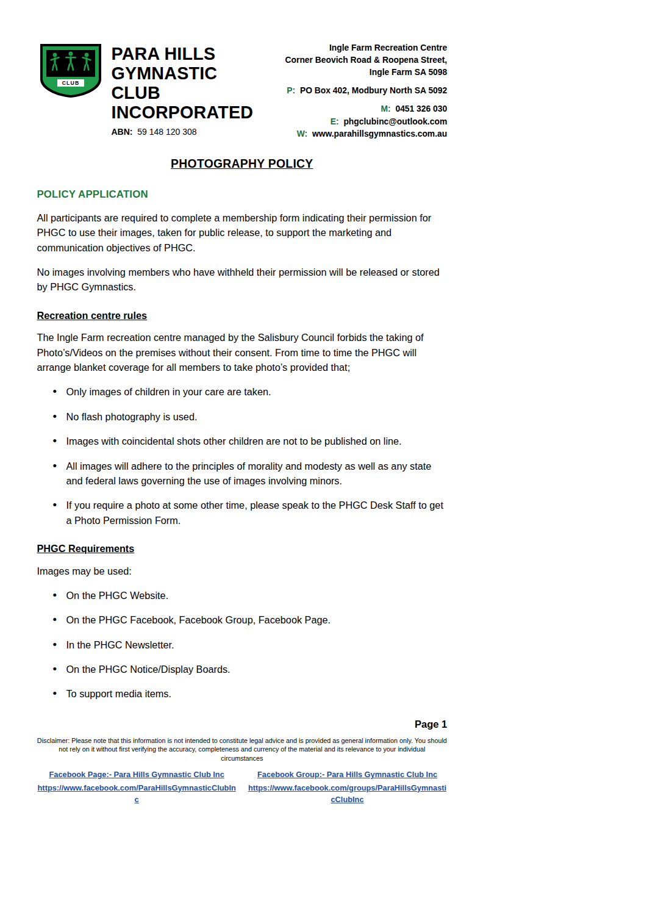CLUB
PARA HILLS GYMNASTIC
CLUB INCORPORATED
ABN: 59 148 120 308
Ingle Farm Recreation Centre
Corner Beovich Road & Roopena Street,
Ingle Farm SA 5098
P: PO Box 402, Modbury North SA 5092
M: 0451 326 030
E: phgclubinc@outlook.com
W: www.parahillsgymnastics.com.au
PHOTOGRAPHY POLICY
POLICY APPLICATION
All participants are required to complete a membership form indicating their permission for PHGC to use their images, taken for public release, to support the marketing and communication objectives of PHGC.
No images involving members who have withheld their permission will be released or stored by PHGC Gymnastics.
Recreation centre rules
The Ingle Farm recreation centre managed by the Salisbury Council forbids the taking of Photo’s/Videos on the premises without their consent. From time to time the PHGC will arrange blanket coverage for all members to take photo’s provided that;
Only images of children in your care are taken.
No flash photography is used.
Images with coincidental shots other children are not to be published on line.
All images will adhere to the principles of morality and modesty as well as any state and federal laws governing the use of images involving minors.
If you require a photo at some other time, please speak to the PHGC Desk Staff to get a Photo Permission Form.
PHGC Requirements
Images may be used:
On the PHGC Website.
On the PHGC Facebook, Facebook Group, Facebook Page.
In the PHGC Newsletter.
On the PHGC Notice/Display Boards.
To support media items.
Page 1
Disclaimer: Please note that this information is not intended to constitute legal advice and is provided as general information only. You should not rely on it without first verifying the accuracy, completeness and currency of the material and its relevance to your individual circumstances
Facebook Page:- Para Hills Gymnastic Club Inc
https://www.facebook.com/ParaHillsGymnasticClubInc
Facebook Group:- Para Hills Gymnastic Club Inc
https://www.facebook.com/groups/ParaHillsGymnasticClubInc